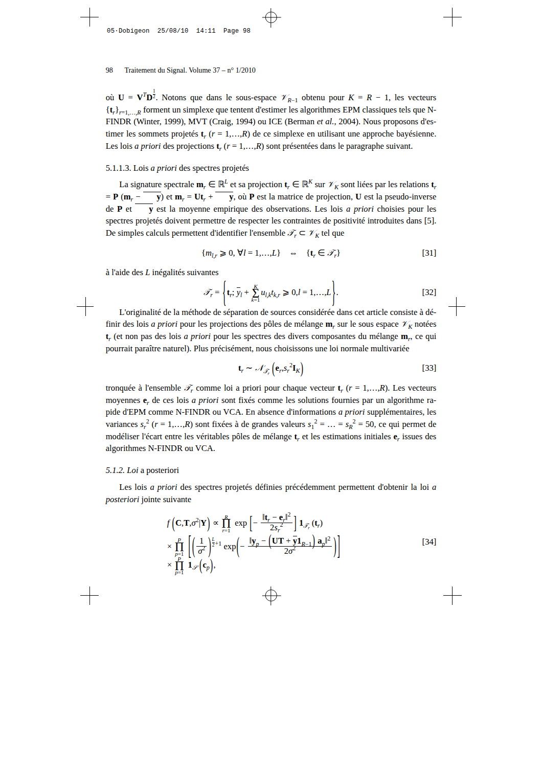05·Dobigeon 25/08/10 14:11 Page 98
98 Traitement du Signal. Volume 37 – n° 1/2010
où U = VTD12. Notons que dans le sous-espace 𝒱R−1 obtenu pour K = R − 1, les vecteurs {tr}r=1,…,R forment un simplexe que tentent d'estimer les algorithmes EPM classiques tels que N-FINDR (Winter, 1999), MVT (Craig, 1994) ou ICE (Berman et al., 2004). Nous proposons d'estimer les sommets projetés tr (r = 1,…,R) de ce simplexe en utilisant une approche bayésienne. Les lois a priori des projections tr (r = 1,…,R) sont présentées dans le paragraphe suivant.
5.1.1.3. Lois a priori des spectres projetés
La signature spectrale mr ∈ ℝL et sa projection tr ∈ ℝK sur 𝒱K sont liées par les relations tr = P (mr − y) et mr = Utr + y, où P est la matrice de projection, U est la pseudo-inverse de P et y est la moyenne empirique des observations. Les lois a priori choisies pour les spectres projetés doivent permettre de respecter les contraintes de positivité introduites dans [5]. De simples calculs permettent d'identifier l'ensemble 𝒯r ⊂ 𝒱K tel que
{ml,r ⩾ 0, ∀l = 1,…,L} ⇔ {tr ∈ 𝒯r}
[31]
à l'aide des L inégalités suivantes
𝒯r = {tr; yl + ΣKk=1 ul,ktk,r ⩾ 0,l = 1,…,L}.
[32]
L'originalité de la méthode de séparation de sources considérée dans cet article consiste à définir des lois a priori pour les projections des pôles de mélange mr sur le sous espace 𝒱K notées tr (et non pas des lois a priori pour les spectres des divers composantes du mélange mr, ce qui pourrait paraître naturel). Plus précisément, nous choisissons une loi normale multivariée
tr ∼ 𝒩𝒯r (er,sr2IK)
[33]
tronquée à l'ensemble 𝒯r comme loi a priori pour chaque vecteur tr (r = 1,…,R). Les vecteurs moyennes er de ces lois a priori sont fixés comme les solutions fournies par un algorithme rapide d'EPM comme N-FINDR ou VCA. En absence d'informations a priori supplémentaires, les variances sr2 (r = 1,…,R) sont fixées à de grandes valeurs s12 = … = sR2 = 50, ce qui permet de modéliser l'écart entre les véritables pôles de mélange tr et les estimations initiales er issues des algorithmes N-FINDR ou VCA.
5.1.2. Loi a posteriori
Les lois a priori des spectres projetés définies précédemment permettent d'obtenir la loi a posteriori jointe suivante
f (C,T,σ2|Y) ∝ ΠRr=1 exp [− ‖tr − er‖22sr2] 1𝒯r (tr)
× ΠPp=1 [(1 σ2)L 2+1 exp(− ‖yp − (UT + y 1R−1) ap‖22σ2)]
× ΠPp=1 1𝒮 (cp),
[34]